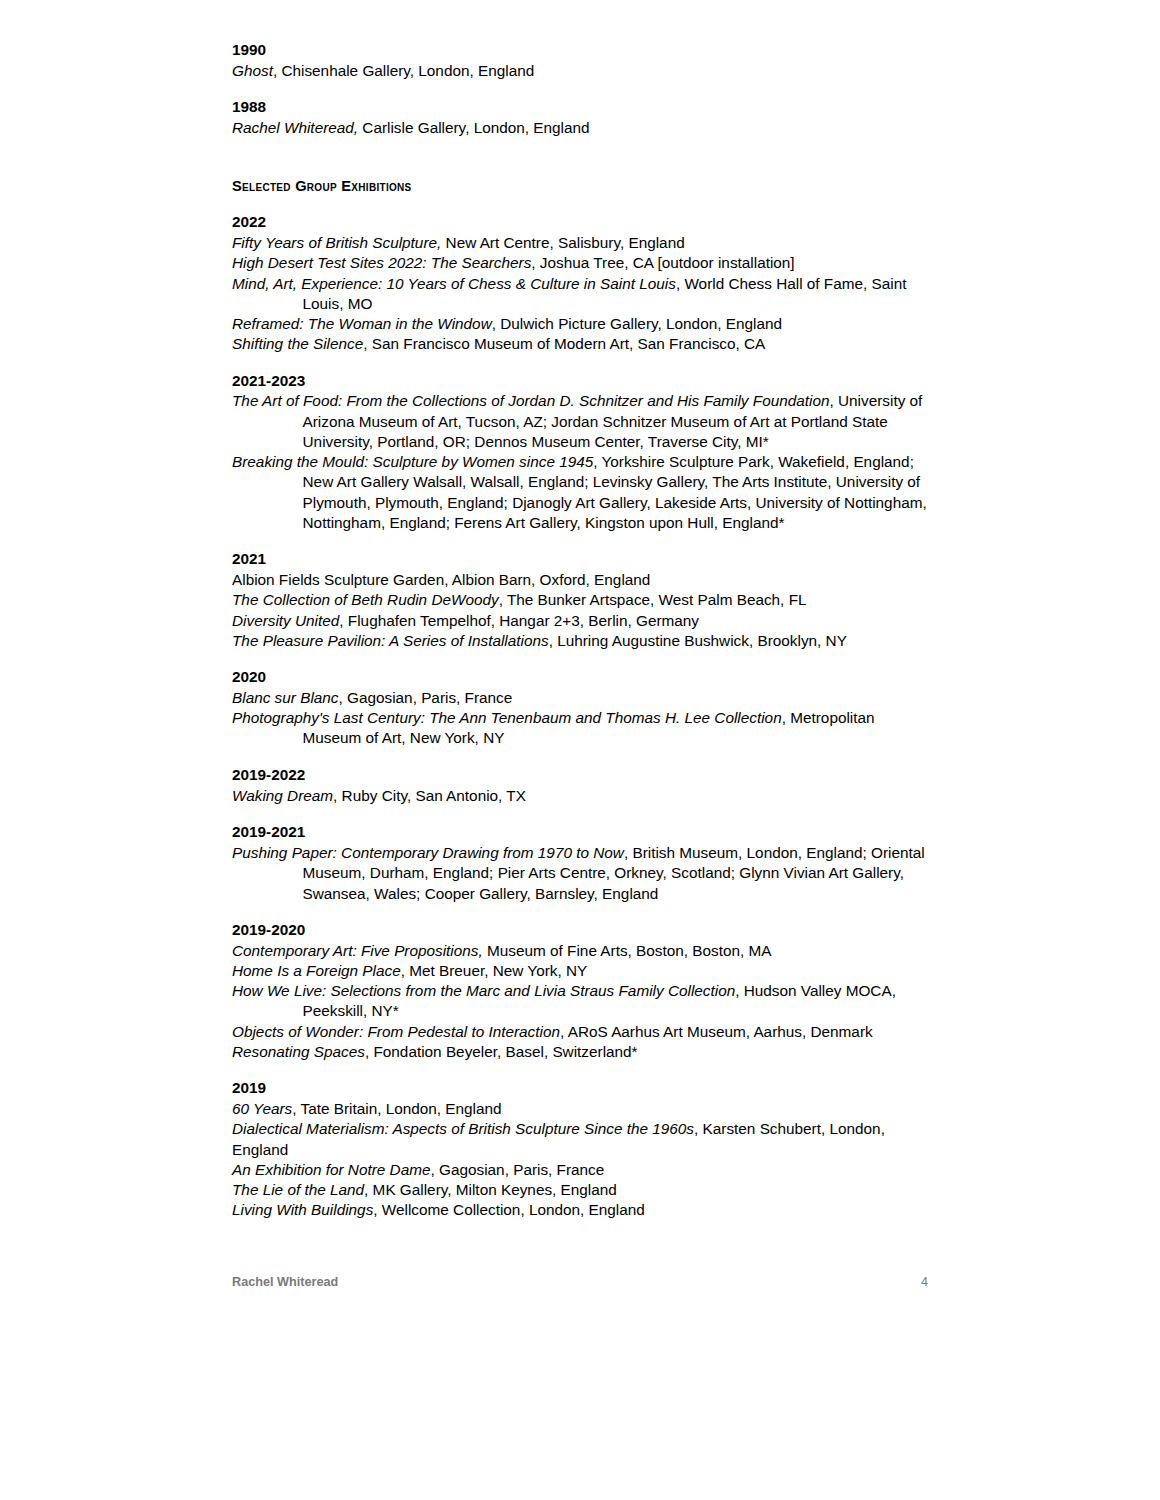1990
Ghost, Chisenhale Gallery, London, England
1988
Rachel Whiteread, Carlisle Gallery, London, England
Selected Group Exhibitions
2022
Fifty Years of British Sculpture, New Art Centre, Salisbury, England
High Desert Test Sites 2022: The Searchers, Joshua Tree, CA [outdoor installation]
Mind, Art, Experience: 10 Years of Chess & Culture in Saint Louis, World Chess Hall of Fame, Saint Louis, MO
Reframed: The Woman in the Window, Dulwich Picture Gallery, London, England
Shifting the Silence, San Francisco Museum of Modern Art, San Francisco, CA
2021-2023
The Art of Food: From the Collections of Jordan D. Schnitzer and His Family Foundation, University of Arizona Museum of Art, Tucson, AZ; Jordan Schnitzer Museum of Art at Portland State University, Portland, OR; Dennos Museum Center, Traverse City, MI*
Breaking the Mould: Sculpture by Women since 1945, Yorkshire Sculpture Park, Wakefield, England; New Art Gallery Walsall, Walsall, England; Levinsky Gallery, The Arts Institute, University of Plymouth, Plymouth, England; Djanogly Art Gallery, Lakeside Arts, University of Nottingham, Nottingham, England; Ferens Art Gallery, Kingston upon Hull, England*
2021
Albion Fields Sculpture Garden, Albion Barn, Oxford, England
The Collection of Beth Rudin DeWoody, The Bunker Artspace, West Palm Beach, FL
Diversity United, Flughafen Tempelhof, Hangar 2+3, Berlin, Germany
The Pleasure Pavilion: A Series of Installations, Luhring Augustine Bushwick, Brooklyn, NY
2020
Blanc sur Blanc, Gagosian, Paris, France
Photography's Last Century: The Ann Tenenbaum and Thomas H. Lee Collection, Metropolitan Museum of Art, New York, NY
2019-2022
Waking Dream, Ruby City, San Antonio, TX
2019-2021
Pushing Paper: Contemporary Drawing from 1970 to Now, British Museum, London, England; Oriental Museum, Durham, England; Pier Arts Centre, Orkney, Scotland; Glynn Vivian Art Gallery, Swansea, Wales; Cooper Gallery, Barnsley, England
2019-2020
Contemporary Art: Five Propositions, Museum of Fine Arts, Boston, Boston, MA
Home Is a Foreign Place, Met Breuer, New York, NY
How We Live: Selections from the Marc and Livia Straus Family Collection, Hudson Valley MOCA, Peekskill, NY*
Objects of Wonder: From Pedestal to Interaction, ARoS Aarhus Art Museum, Aarhus, Denmark
Resonating Spaces, Fondation Beyeler, Basel, Switzerland*
2019
60 Years, Tate Britain, London, England
Dialectical Materialism: Aspects of British Sculpture Since the 1960s, Karsten Schubert, London, England
An Exhibition for Notre Dame, Gagosian, Paris, France
The Lie of the Land, MK Gallery, Milton Keynes, England
Living With Buildings, Wellcome Collection, London, England
Rachel Whiteread 4